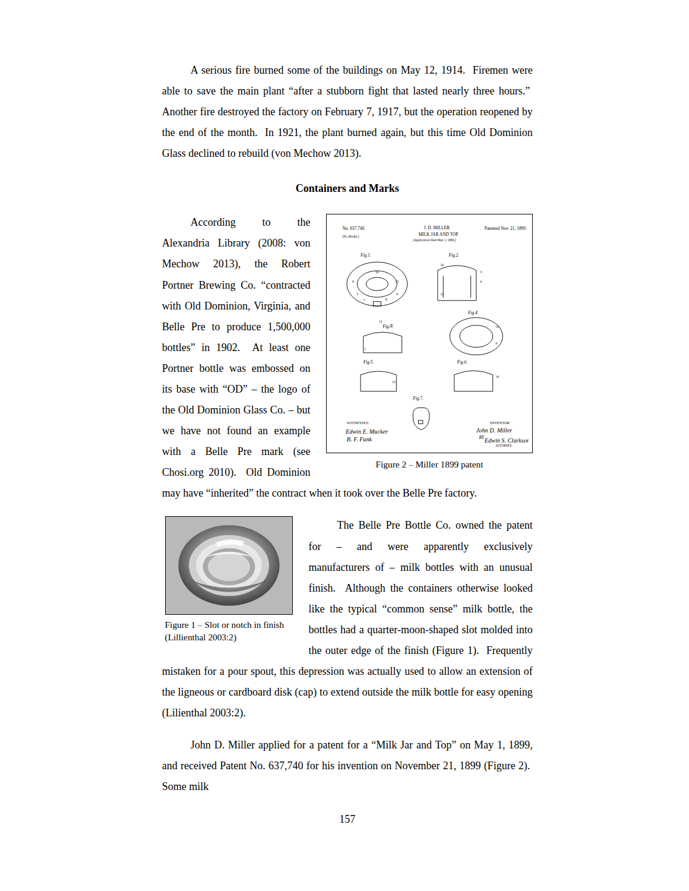A serious fire burned some of the buildings on May 12, 1914. Firemen were able to save the main plant “after a stubborn fight that lasted nearly three hours.” Another fire destroyed the factory on February 7, 1917, but the operation reopened by the end of the month. In 1921, the plant burned again, but this time Old Dominion Glass declined to rebuild (von Mechow 2013).
Containers and Marks
Figure 2 – Miller 1899 patent
According to the Alexandria Library (2008: von Mechow 2013), the Robert Portner Brewing Co. “contracted with Old Dominion, Virginia, and Belle Pre to produce 1,500,000 bottles” in 1902. At least one Portner bottle was embossed on its base with “OD” – the logo of the Old Dominion Glass Co. – but we have not found an example with a Belle Pre mark (see Chosi.org 2010). Old Dominion may have “inherited” the contract when it took over the Belle Pre factory.
Figure 1 – Slot or notch in finish (Lillienthal 2003:2)
The Belle Pre Bottle Co. owned the patent for – and were apparently exclusively manufacturers of – milk bottles with an unusual finish. Although the containers otherwise looked like the typical “common sense” milk bottle, the bottles had a quarter-moon-shaped slot molded into the outer edge of the finish (Figure 1). Frequently mistaken for a pour spout, this depression was actually used to allow an extension of the ligneous or cardboard disk (cap) to extend outside the milk bottle for easy opening (Lilienthal 2003:2).
John D. Miller applied for a patent for a “Milk Jar and Top” on May 1, 1899, and received Patent No. 637,740 for his invention on November 21, 1899 (Figure 2). Some milk
157